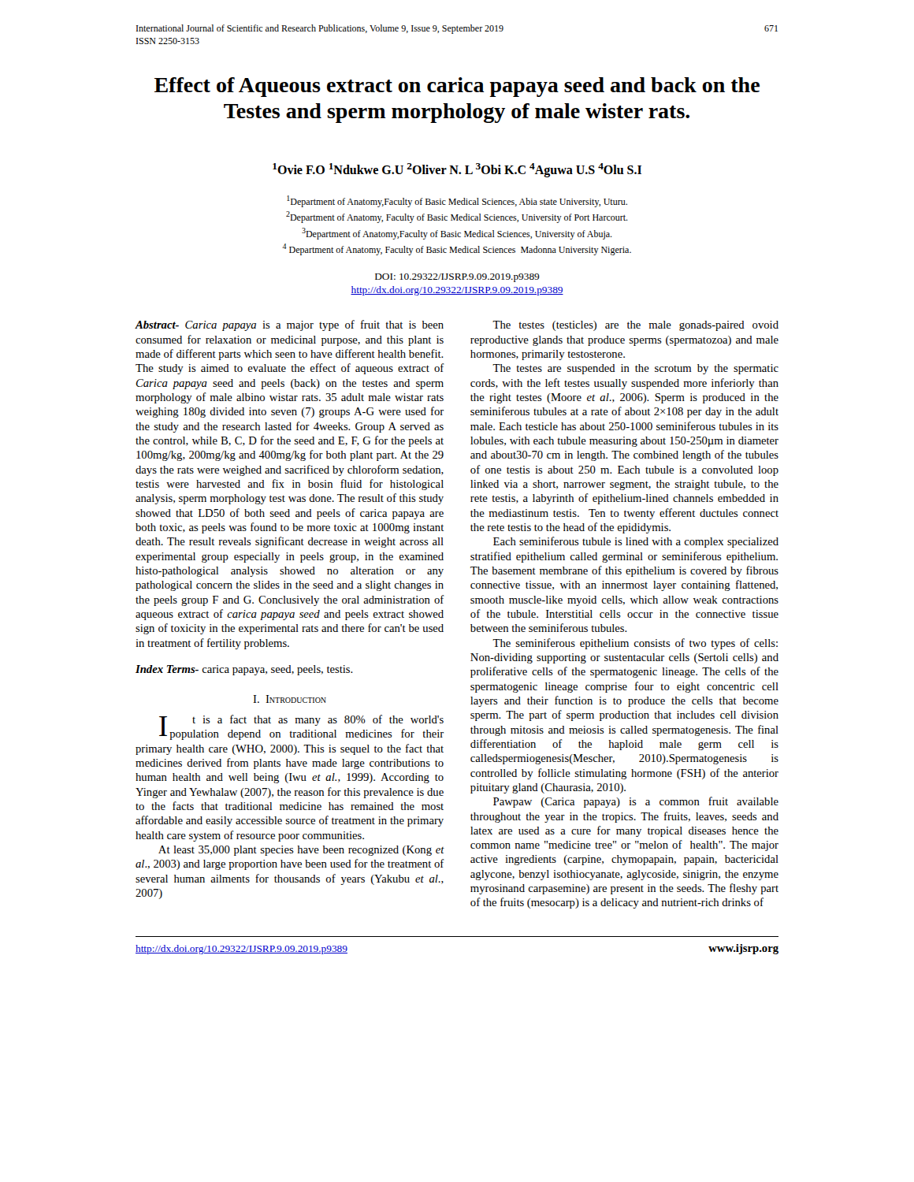International Journal of Scientific and Research Publications, Volume 9, Issue 9, September 2019
ISSN 2250-3153
671
Effect of Aqueous extract on carica papaya seed and back on the Testes and sperm morphology of male wister rats.
1Ovie F.O 1Ndukwe G.U 2Oliver N. L 3Obi K.C 4Aguwa U.S 4Olu S.I
1Department of Anatomy,Faculty of Basic Medical Sciences, Abia state University, Uturu.
2Department of Anatomy, Faculty of Basic Medical Sciences, University of Port Harcourt.
3Department of Anatomy,Faculty of Basic Medical Sciences, University of Abuja.
4 Department of Anatomy, Faculty of Basic Medical Sciences Madonna University Nigeria.
DOI: 10.29322/IJSRP.9.09.2019.p9389
http://dx.doi.org/10.29322/IJSRP.9.09.2019.p9389
Abstract- Carica papaya is a major type of fruit that is been consumed for relaxation or medicinal purpose, and this plant is made of different parts which seen to have different health benefit. The study is aimed to evaluate the effect of aqueous extract of Carica papaya seed and peels (back) on the testes and sperm morphology of male albino wistar rats. 35 adult male wistar rats weighing 180g divided into seven (7) groups A-G were used for the study and the research lasted for 4weeks. Group A served as the control, while B, C, D for the seed and E, F, G for the peels at 100mg/kg, 200mg/kg and 400mg/kg for both plant part. At the 29 days the rats were weighed and sacrificed by chloroform sedation, testis were harvested and fix in bosin fluid for histological analysis, sperm morphology test was done. The result of this study showed that LD50 of both seed and peels of carica papaya are both toxic, as peels was found to be more toxic at 1000mg instant death. The result reveals significant decrease in weight across all experimental group especially in peels group, in the examined histo-pathological analysis showed no alteration or any pathological concern the slides in the seed and a slight changes in the peels group F and G. Conclusively the oral administration of aqueous extract of carica papaya seed and peels extract showed sign of toxicity in the experimental rats and there for can't be used in treatment of fertility problems.
Index Terms- carica papaya, seed, peels, testis.
I. Introduction
It is a fact that as many as 80% of the world's population depend on traditional medicines for their primary health care (WHO, 2000). This is sequel to the fact that medicines derived from plants have made large contributions to human health and well being (Iwu et al., 1999). According to Yinger and Yewhalaw (2007), the reason for this prevalence is due to the facts that traditional medicine has remained the most affordable and easily accessible source of treatment in the primary health care system of resource poor communities.
At least 35,000 plant species have been recognized (Kong et al., 2003) and large proportion have been used for the treatment of several human ailments for thousands of years (Yakubu et al., 2007)
The testes (testicles) are the male gonads-paired ovoid reproductive glands that produce sperms (spermatozoa) and male hormones, primarily testosterone.
The testes are suspended in the scrotum by the spermatic cords, with the left testes usually suspended more inferiorly than the right testes (Moore et al., 2006). Sperm is produced in the seminiferous tubules at a rate of about 2×108 per day in the adult male. Each testicle has about 250-1000 seminiferous tubules in its lobules, with each tubule measuring about 150-250µm in diameter and about30-70 cm in length. The combined length of the tubules of one testis is about 250 m. Each tubule is a convoluted loop linked via a short, narrower segment, the straight tubule, to the rete testis, a labyrinth of epithelium-lined channels embedded in the mediastinum testis. Ten to twenty efferent ductules connect the rete testis to the head of the epididymis.
Each seminiferous tubule is lined with a complex specialized stratified epithelium called germinal or seminiferous epithelium. The basement membrane of this epithelium is covered by fibrous connective tissue, with an innermost layer containing flattened, smooth muscle-like myoid cells, which allow weak contractions of the tubule. Interstitial cells occur in the connective tissue between the seminiferous tubules.
The seminiferous epithelium consists of two types of cells: Non-dividing supporting or sustentacular cells (Sertoli cells) and proliferative cells of the spermatogenic lineage. The cells of the spermatogenic lineage comprise four to eight concentric cell layers and their function is to produce the cells that become sperm. The part of sperm production that includes cell division through mitosis and meiosis is called spermatogenesis. The final differentiation of the haploid male germ cell is calledspermiogenesis(Mescher, 2010).Spermatogenesis is controlled by follicle stimulating hormone (FSH) of the anterior pituitary gland (Chaurasia, 2010).
Pawpaw (Carica papaya) is a common fruit available throughout the year in the tropics. The fruits, leaves, seeds and latex are used as a cure for many tropical diseases hence the common name "medicine tree" or "melon of health". The major active ingredients (carpine, chymopapain, papain, bactericidal aglycone, benzyl isothiocyanate, aglycoside, sinigrin, the enzyme myrosinand carpasemine) are present in the seeds. The fleshy part of the fruits (mesocarp) is a delicacy and nutrient-rich drinks of
http://dx.doi.org/10.29322/IJSRP.9.09.2019.p9389 www.ijsrp.org